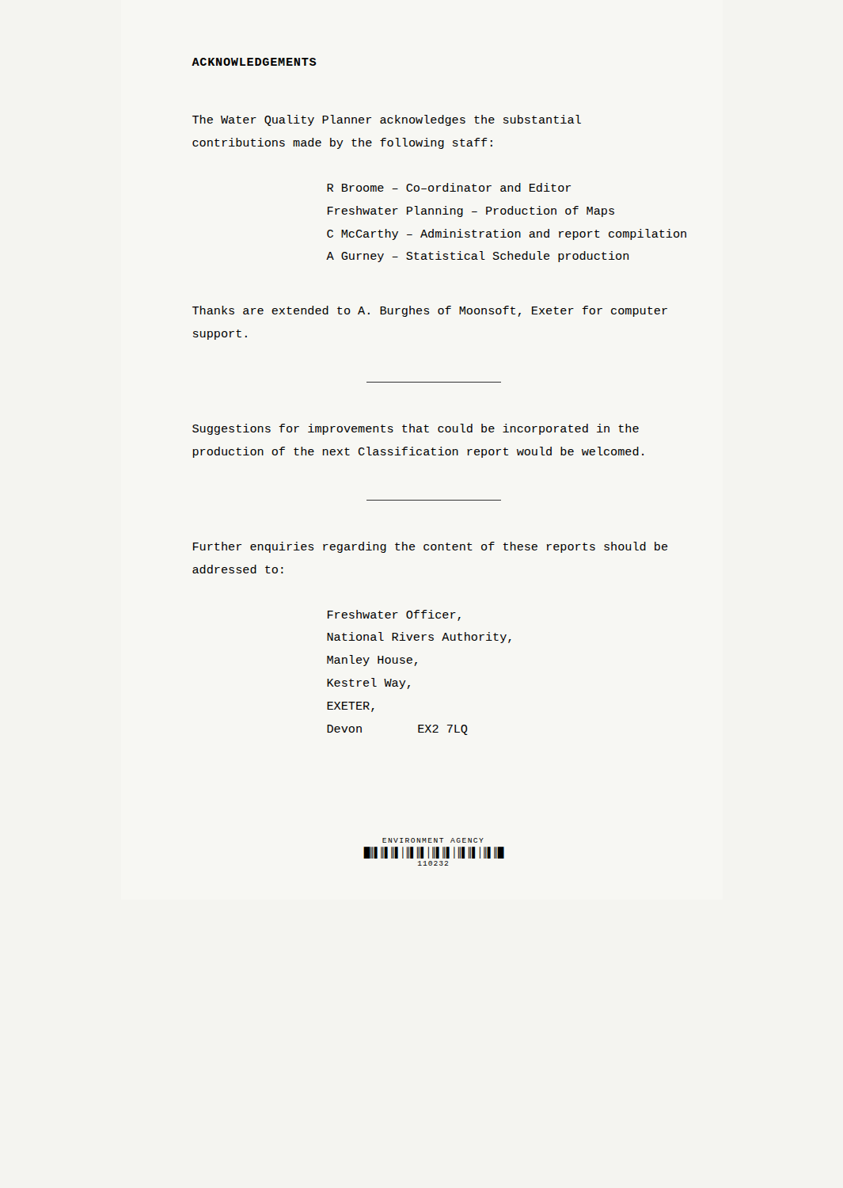Acknowledgements
The Water Quality Planner acknowledges the substantial contributions made by the following staff:
R Broome – Co–ordinator and Editor
Freshwater Planning – Production of Maps
C McCarthy – Administration and report compilation
A Gurney – Statistical Schedule production
Thanks are extended to A. Burghes of Moonsoft, Exeter for computer support.
Suggestions for improvements that could be incorporated in the production of the next Classification report would be welcomed.
Further enquiries regarding the content of these reports should be addressed to:
Freshwater Officer,
National Rivers Authority,
Manley House,
Kestrel Way,
EXETER,
Devon EX2 7LQ
ENVIRONMENT AGENCY
█║▌║▌║▌│║▌║▌│║▌║▌│║▌║▌│║▌║█
110232